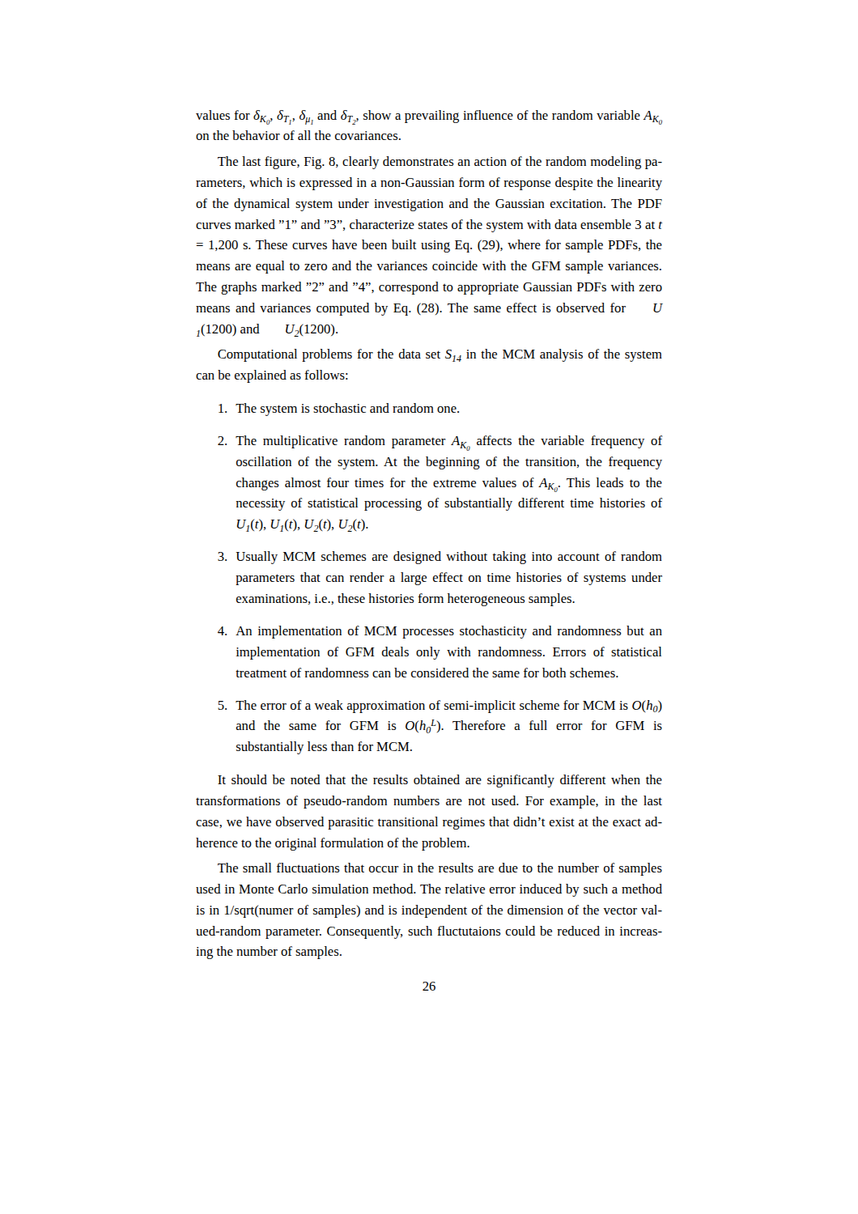values for δK0, δT1, δμ1 and δT2, show a prevailing influence of the random variable AK0 on the behavior of all the covariances.
The last figure, Fig. 8, clearly demonstrates an action of the random modeling parameters, which is expressed in a non-Gaussian form of response despite the linearity of the dynamical system under investigation and the Gaussian excitation. The PDF curves marked ”1” and ”3”, characterize states of the system with data ensemble 3 at t = 1,200 s. These curves have been built using Eq. (29), where for sample PDFs, the means are equal to zero and the variances coincide with the GFM sample variances. The graphs marked ”2” and ”4”, correspond to appropriate Gaussian PDFs with zero means and variances computed by Eq. (28). The same effect is observed for U 1(1200) and U 2(1200).
Computational problems for the data set S14 in the MCM analysis of the system can be explained as follows:
The system is stochastic and random one.
The multiplicative random parameter AK0 affects the variable frequency of oscillation of the system. At the beginning of the transition, the frequency changes almost four times for the extreme values of AK0. This leads to the necessity of statistical processing of substantially different time histories of U1(t), U 1(t), U2(t), U 2(t).
Usually MCM schemes are designed without taking into account of random parameters that can render a large effect on time histories of systems under examinations, i.e., these histories form heterogeneous samples.
An implementation of MCM processes stochasticity and randomness but an implementation of GFM deals only with randomness. Errors of statistical treatment of randomness can be considered the same for both schemes.
The error of a weak approximation of semi-implicit scheme for MCM is O(h0) and the same for GFM is O(h0 L). Therefore a full error for GFM is substantially less than for MCM.
It should be noted that the results obtained are significantly different when the transformations of pseudo-random numbers are not used. For example, in the last case, we have observed parasitic transitional regimes that didn’t exist at the exact adherence to the original formulation of the problem.
The small fluctuations that occur in the results are due to the number of samples used in Monte Carlo simulation method. The relative error induced by such a method is in 1/sqrt(numer of samples) and is independent of the dimension of the vector valued-random parameter. Consequently, such fluctutaions could be reduced in increasing the number of samples.
26